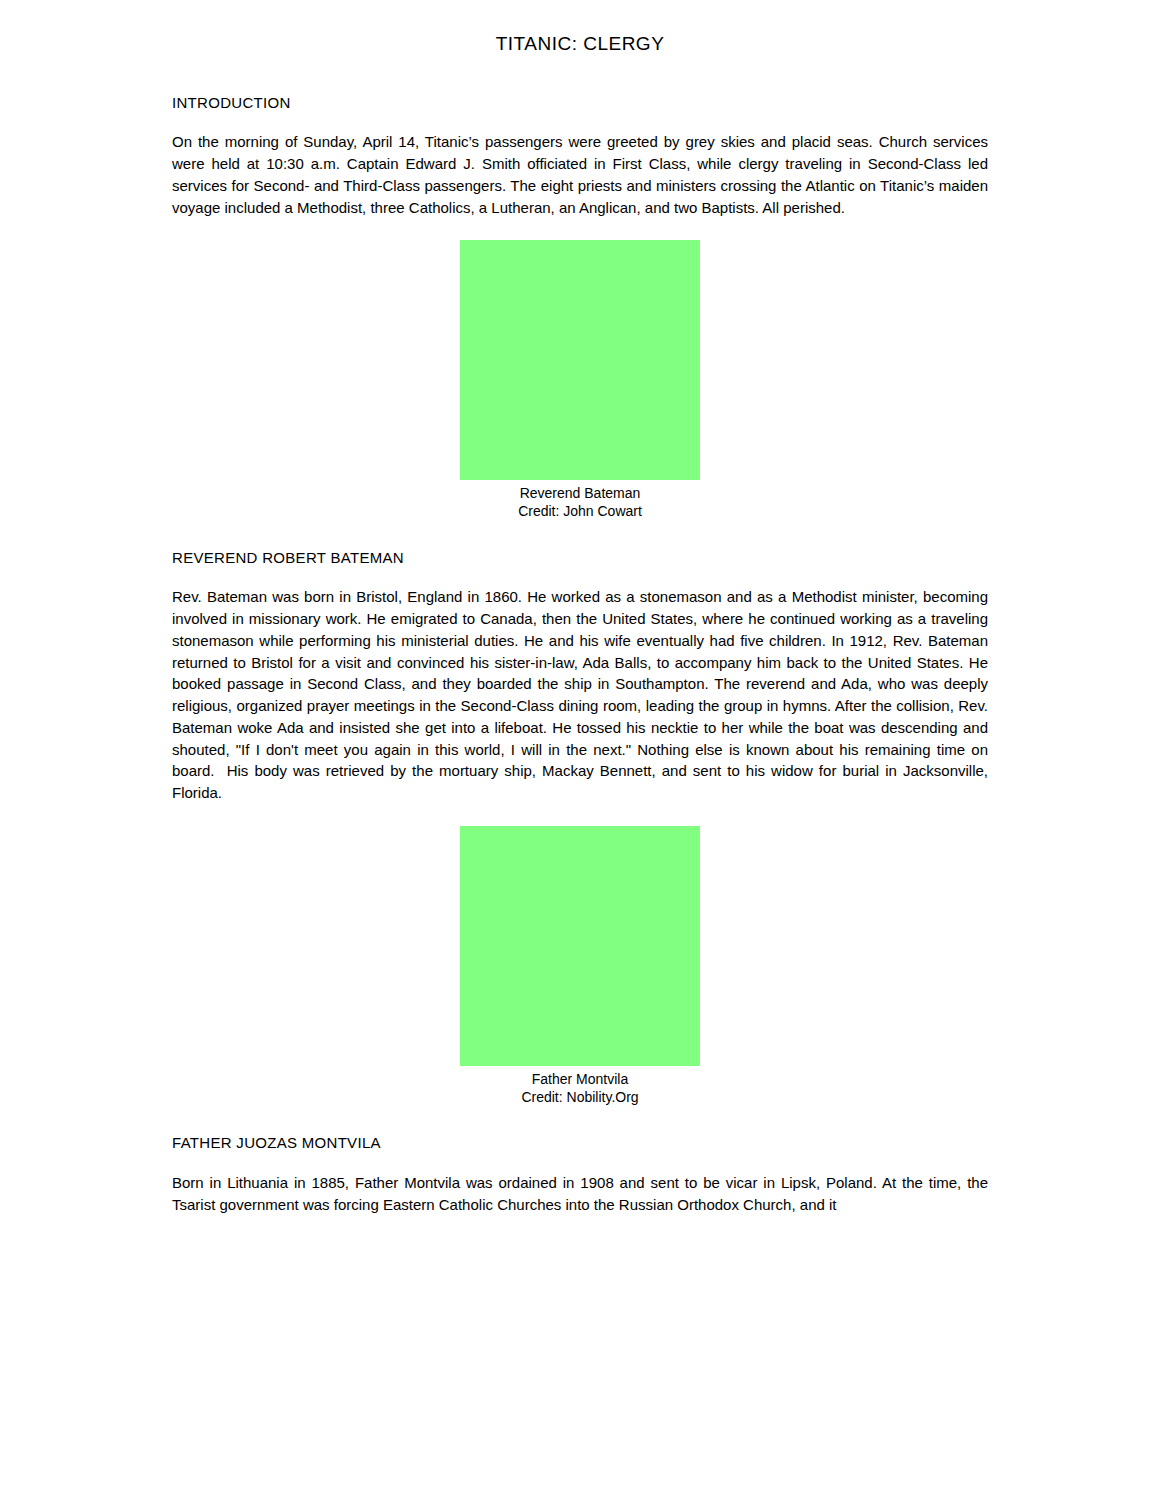TITANIC: CLERGY
INTRODUCTION
On the morning of Sunday, April 14, Titanic’s passengers were greeted by grey skies and placid seas. Church services were held at 10:30 a.m. Captain Edward J. Smith officiated in First Class, while clergy traveling in Second-Class led services for Second- and Third-Class passengers. The eight priests and ministers crossing the Atlantic on Titanic’s maiden voyage included a Methodist, three Catholics, a Lutheran, an Anglican, and two Baptists. All perished.
Reverend Bateman
Credit: John Cowart
REVEREND ROBERT BATEMAN
Rev. Bateman was born in Bristol, England in 1860. He worked as a stonemason and as a Methodist minister, becoming involved in missionary work. He emigrated to Canada, then the United States, where he continued working as a traveling stonemason while performing his ministerial duties. He and his wife eventually had five children. In 1912, Rev. Bateman returned to Bristol for a visit and convinced his sister-in-law, Ada Balls, to accompany him back to the United States. He booked passage in Second Class, and they boarded the ship in Southampton. The reverend and Ada, who was deeply religious, organized prayer meetings in the Second-Class dining room, leading the group in hymns. After the collision, Rev. Bateman woke Ada and insisted she get into a lifeboat. He tossed his necktie to her while the boat was descending and shouted, "If I don't meet you again in this world, I will in the next." Nothing else is known about his remaining time on board. His body was retrieved by the mortuary ship, Mackay Bennett, and sent to his widow for burial in Jacksonville, Florida.
Father Montvila
Credit: Nobility.Org
FATHER JUOZAS MONTVILA
Born in Lithuania in 1885, Father Montvila was ordained in 1908 and sent to be vicar in Lipsk, Poland. At the time, the Tsarist government was forcing Eastern Catholic Churches into the Russian Orthodox Church, and it